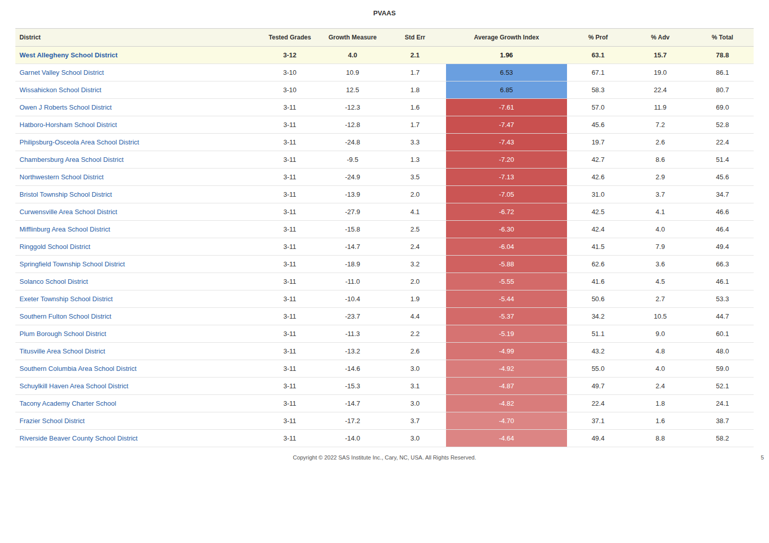PVAAS
| District | Tested Grades | Growth Measure | Std Err | Average Growth Index | % Prof | % Adv | % Total |
| --- | --- | --- | --- | --- | --- | --- | --- |
| West Allegheny School District | 3-12 | 4.0 | 2.1 | 1.96 | 63.1 | 15.7 | 78.8 |
| Garnet Valley School District | 3-10 | 10.9 | 1.7 | 6.53 | 67.1 | 19.0 | 86.1 |
| Wissahickon School District | 3-10 | 12.5 | 1.8 | 6.85 | 58.3 | 22.4 | 80.7 |
| Owen J Roberts School District | 3-11 | -12.3 | 1.6 | -7.61 | 57.0 | 11.9 | 69.0 |
| Hatboro-Horsham School District | 3-11 | -12.8 | 1.7 | -7.47 | 45.6 | 7.2 | 52.8 |
| Philipsburg-Osceola Area School District | 3-11 | -24.8 | 3.3 | -7.43 | 19.7 | 2.6 | 22.4 |
| Chambersburg Area School District | 3-11 | -9.5 | 1.3 | -7.20 | 42.7 | 8.6 | 51.4 |
| Northwestern School District | 3-11 | -24.9 | 3.5 | -7.13 | 42.6 | 2.9 | 45.6 |
| Bristol Township School District | 3-11 | -13.9 | 2.0 | -7.05 | 31.0 | 3.7 | 34.7 |
| Curwensville Area School District | 3-11 | -27.9 | 4.1 | -6.72 | 42.5 | 4.1 | 46.6 |
| Mifflinburg Area School District | 3-11 | -15.8 | 2.5 | -6.30 | 42.4 | 4.0 | 46.4 |
| Ringgold School District | 3-11 | -14.7 | 2.4 | -6.04 | 41.5 | 7.9 | 49.4 |
| Springfield Township School District | 3-11 | -18.9 | 3.2 | -5.88 | 62.6 | 3.6 | 66.3 |
| Solanco School District | 3-11 | -11.0 | 2.0 | -5.55 | 41.6 | 4.5 | 46.1 |
| Exeter Township School District | 3-11 | -10.4 | 1.9 | -5.44 | 50.6 | 2.7 | 53.3 |
| Southern Fulton School District | 3-11 | -23.7 | 4.4 | -5.37 | 34.2 | 10.5 | 44.7 |
| Plum Borough School District | 3-11 | -11.3 | 2.2 | -5.19 | 51.1 | 9.0 | 60.1 |
| Titusville Area School District | 3-11 | -13.2 | 2.6 | -4.99 | 43.2 | 4.8 | 48.0 |
| Southern Columbia Area School District | 3-11 | -14.6 | 3.0 | -4.92 | 55.0 | 4.0 | 59.0 |
| Schuylkill Haven Area School District | 3-11 | -15.3 | 3.1 | -4.87 | 49.7 | 2.4 | 52.1 |
| Tacony Academy Charter School | 3-11 | -14.7 | 3.0 | -4.82 | 22.4 | 1.8 | 24.1 |
| Frazier School District | 3-11 | -17.2 | 3.7 | -4.70 | 37.1 | 1.6 | 38.7 |
| Riverside Beaver County School District | 3-11 | -14.0 | 3.0 | -4.64 | 49.4 | 8.8 | 58.2 |
Copyright © 2022 SAS Institute Inc., Cary, NC, USA. All Rights Reserved. 5